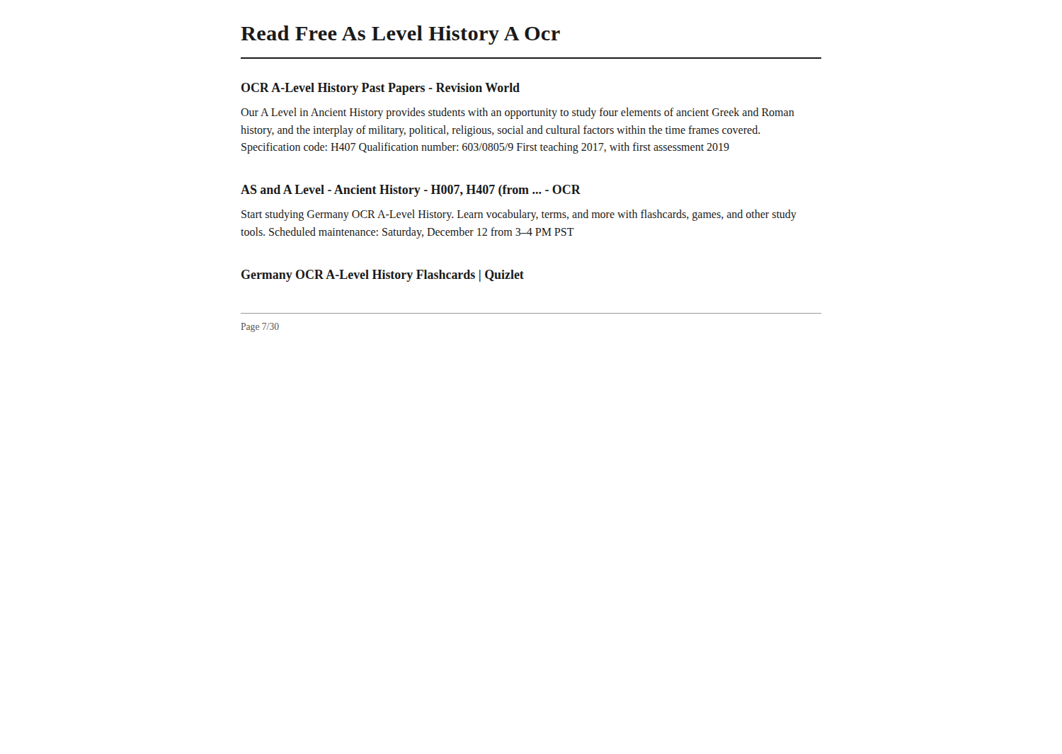Read Free As Level History A Ocr
OCR A-Level History Past Papers - Revision World
Our A Level in Ancient History provides students with an opportunity to study four elements of ancient Greek and Roman history, and the interplay of military, political, religious, social and cultural factors within the time frames covered. Specification code: H407 Qualification number: 603/0805/9 First teaching 2017, with first assessment 2019
AS and A Level - Ancient History - H007, H407 (from ... - OCR
Start studying Germany OCR A-Level History. Learn vocabulary, terms, and more with flashcards, games, and other study tools. Scheduled maintenance: Saturday, December 12 from 3–4 PM PST
Germany OCR A-Level History Flashcards | Quizlet
Page 7/30